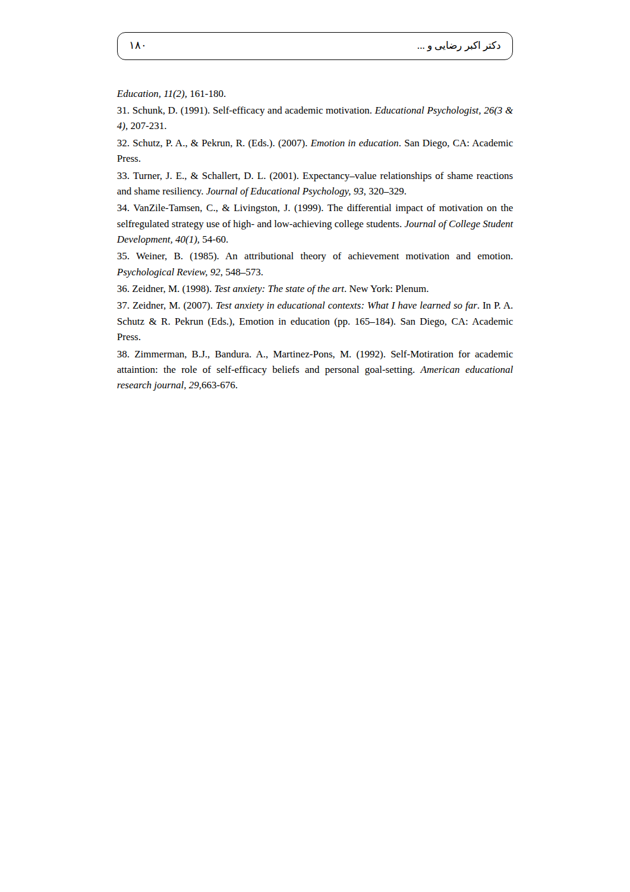۱۸۰ دکتر اکبر رضایی و ...
Education, 11(2), 161-180.
31. Schunk, D. (1991). Self-efficacy and academic motivation. Educational Psychologist, 26(3 & 4), 207-231.
32. Schutz, P. A., & Pekrun, R. (Eds.). (2007). Emotion in education. San Diego, CA: Academic Press.
33. Turner, J. E., & Schallert, D. L. (2001). Expectancy–value relationships of shame reactions and shame resiliency. Journal of Educational Psychology, 93, 320–329.
34. VanZile-Tamsen, C., & Livingston, J. (1999). The differential impact of motivation on the selfregulated strategy use of high- and low-achieving college students. Journal of College Student Development, 40(1), 54-60.
35. Weiner, B. (1985). An attributional theory of achievement motivation and emotion. Psychological Review, 92, 548–573.
36. Zeidner, M. (1998). Test anxiety: The state of the art. New York: Plenum.
37. Zeidner, M. (2007). Test anxiety in educational contexts: What I have learned so far. In P. A. Schutz & R. Pekrun (Eds.), Emotion in education (pp. 165–184). San Diego, CA: Academic Press.
38. Zimmerman, B.J., Bandura. A., Martinez-Pons, M. (1992). Self-Motiration for academic attaintion: the role of self-efficacy beliefs and personal goal-setting. American educational research journal, 29, 663-676.